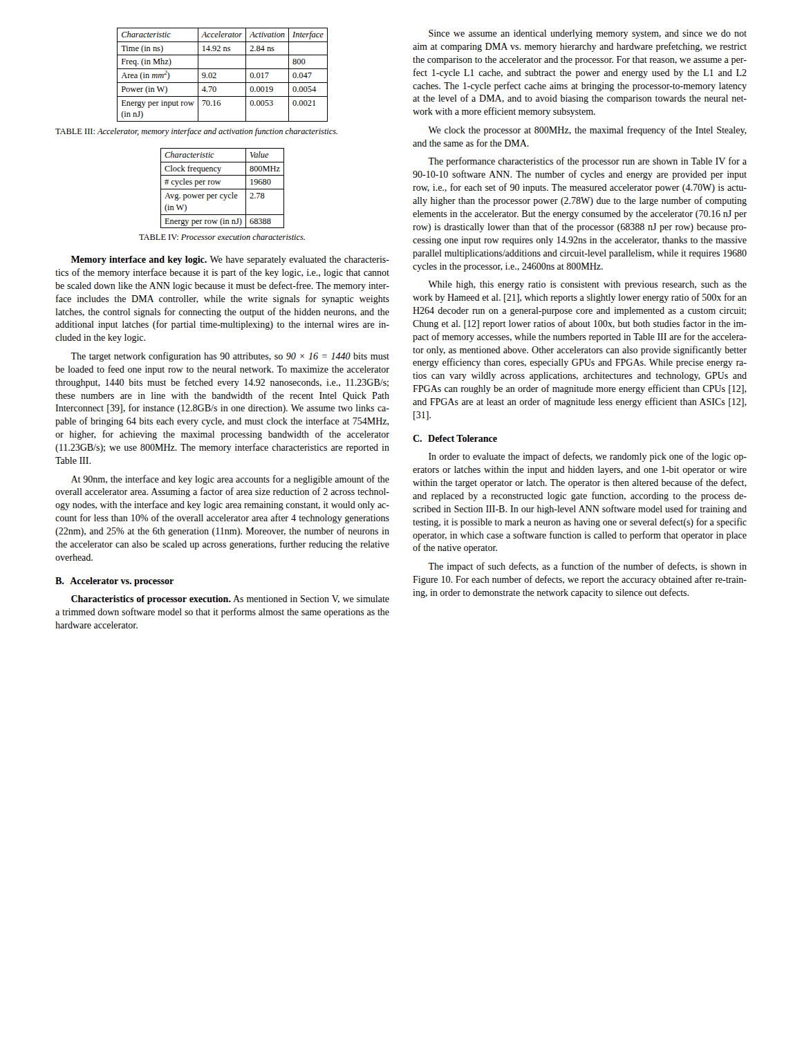| Characteristic | Accelerator | Activation | Interface |
| --- | --- | --- | --- |
| Time (in ns) | 14.92 ns | 2.84 ns | |
| Freq. (in Mhz) | | | 800 |
| Area (in mm 2 ) | 9.02 | 0.017 | 0.047 |
| Power (in W) | 4.70 | 0.0019 | 0.0054 |
| Energy per input row (in nJ) | 70.16 | 0.0053 | 0.0021 |
TABLE III: Accelerator, memory interface and activation function characteristics.
| Characteristic | Value |
| --- | --- |
| Clock frequency | 800MHz |
| # cycles per row | 19680 |
| Avg. power per cycle (in W) | 2.78 |
| Energy per row (in nJ) | 68388 |
TABLE IV: Processor execution characteristics.
Memory interface and key logic. We have separately evaluated the characteristics of the memory interface because it is part of the key logic, i.e., logic that cannot be scaled down like the ANN logic because it must be defect-free. The memory interface includes the DMA controller, while the write signals for synaptic weights latches, the control signals for connecting the output of the hidden neurons, and the additional input latches (for partial time-multiplexing) to the internal wires are included in the key logic.
The target network configuration has 90 attributes, so 90 × 16 = 1440 bits must be loaded to feed one input row to the neural network. To maximize the accelerator throughput, 1440 bits must be fetched every 14.92 nanoseconds, i.e., 11.23GB/s; these numbers are in line with the bandwidth of the recent Intel Quick Path Interconnect [39], for instance (12.8GB/s in one direction). We assume two links capable of bringing 64 bits each every cycle, and must clock the interface at 754MHz, or higher, for achieving the maximal processing bandwidth of the accelerator (11.23GB/s); we use 800MHz. The memory interface characteristics are reported in Table III.
At 90nm, the interface and key logic area accounts for a negligible amount of the overall accelerator area. Assuming a factor of area size reduction of 2 across technology nodes, with the interface and key logic area remaining constant, it would only account for less than 10% of the overall accelerator area after 4 technology generations (22nm), and 25% at the 6th generation (11nm). Moreover, the number of neurons in the accelerator can also be scaled up across generations, further reducing the relative overhead.
B. Accelerator vs. processor
Characteristics of processor execution. As mentioned in Section V, we simulate a trimmed down software model so that it performs almost the same operations as the hardware accelerator.
Since we assume an identical underlying memory system, and since we do not aim at comparing DMA vs. memory hierarchy and hardware prefetching, we restrict the comparison to the accelerator and the processor. For that reason, we assume a perfect 1-cycle L1 cache, and subtract the power and energy used by the L1 and L2 caches. The 1-cycle perfect cache aims at bringing the processor-to-memory latency at the level of a DMA, and to avoid biasing the comparison towards the neural network with a more efficient memory subsystem.
We clock the processor at 800MHz, the maximal frequency of the Intel Stealey, and the same as for the DMA.
The performance characteristics of the processor run are shown in Table IV for a 90-10-10 software ANN. The number of cycles and energy are provided per input row, i.e., for each set of 90 inputs. The measured accelerator power (4.70W) is actually higher than the processor power (2.78W) due to the large number of computing elements in the accelerator. But the energy consumed by the accelerator (70.16 nJ per row) is drastically lower than that of the processor (68388 nJ per row) because processing one input row requires only 14.92ns in the accelerator, thanks to the massive parallel multiplications/additions and circuit-level parallelism, while it requires 19680 cycles in the processor, i.e., 24600ns at 800MHz.
While high, this energy ratio is consistent with previous research, such as the work by Hameed et al. [21], which reports a slightly lower energy ratio of 500x for an H264 decoder run on a general-purpose core and implemented as a custom circuit; Chung et al. [12] report lower ratios of about 100x, but both studies factor in the impact of memory accesses, while the numbers reported in Table III are for the accelerator only, as mentioned above. Other accelerators can also provide significantly better energy efficiency than cores, especially GPUs and FPGAs. While precise energy ratios can vary wildly across applications, architectures and technology, GPUs and FPGAs can roughly be an order of magnitude more energy efficient than CPUs [12], and FPGAs are at least an order of magnitude less energy efficient than ASICs [12], [31].
C. Defect Tolerance
In order to evaluate the impact of defects, we randomly pick one of the logic operators or latches within the input and hidden layers, and one 1-bit operator or wire within the target operator or latch. The operator is then altered because of the defect, and replaced by a reconstructed logic gate function, according to the process described in Section III-B. In our high-level ANN software model used for training and testing, it is possible to mark a neuron as having one or several defect(s) for a specific operator, in which case a software function is called to perform that operator in place of the native operator.
The impact of such defects, as a function of the number of defects, is shown in Figure 10. For each number of defects, we report the accuracy obtained after re-training, in order to demonstrate the network capacity to silence out defects.